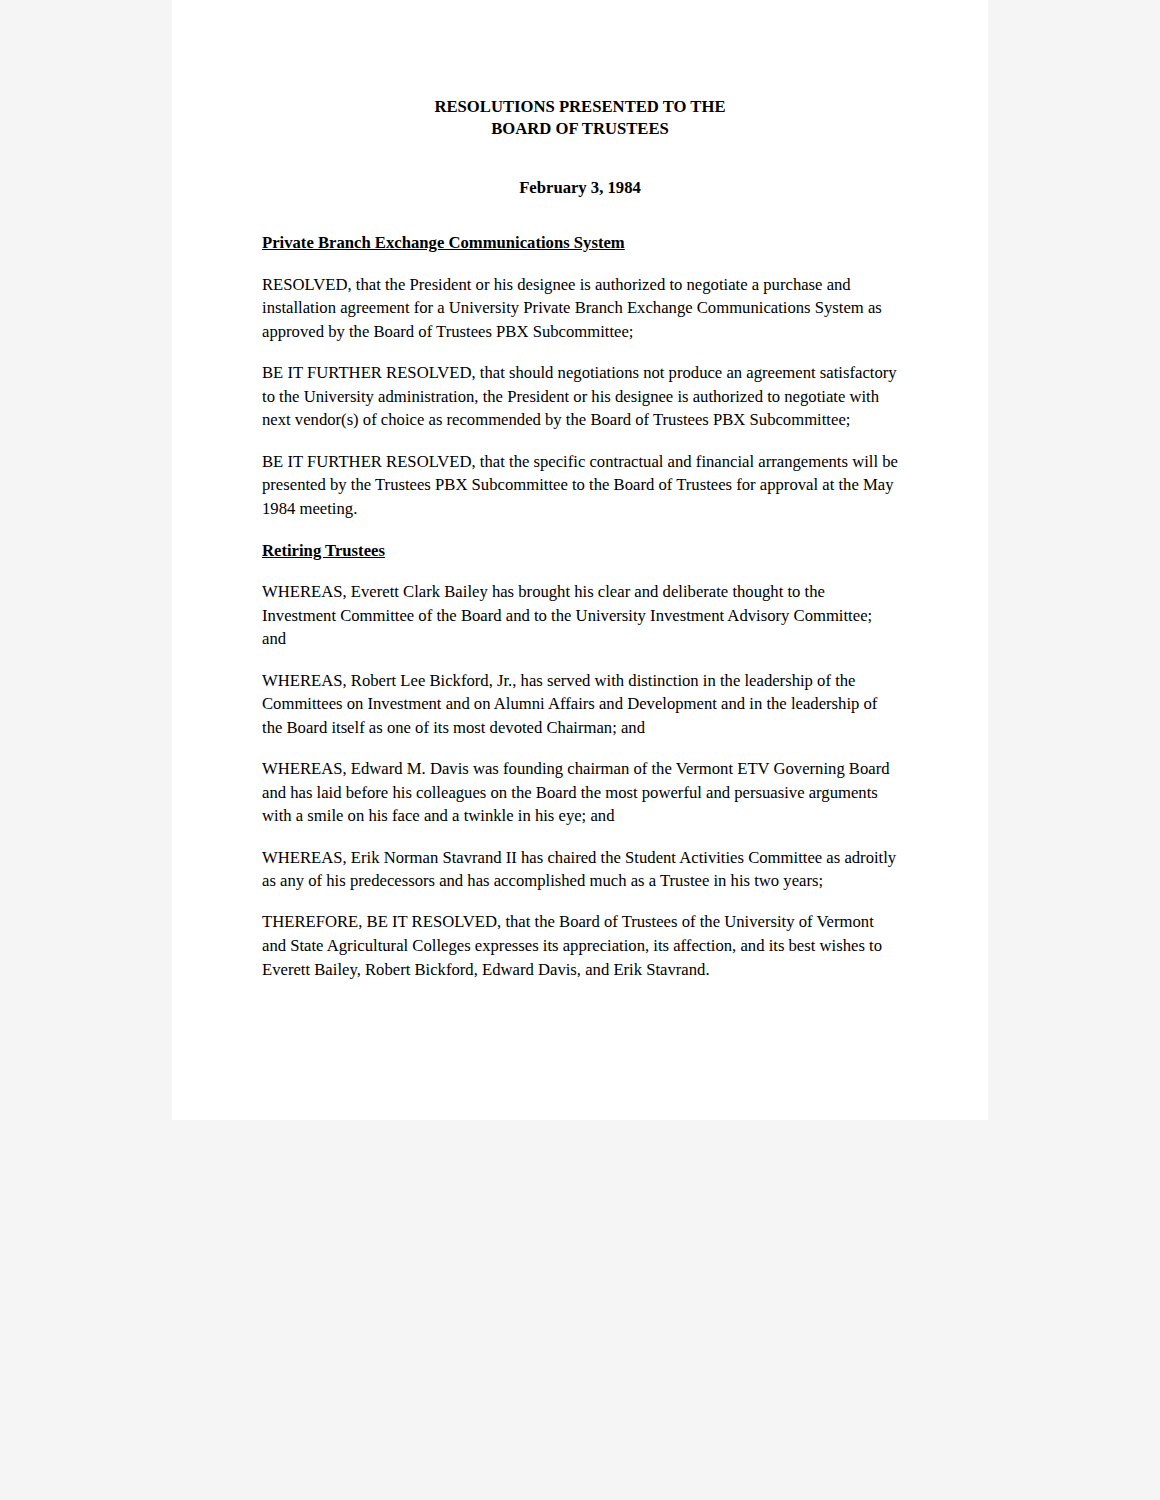Resolutions Presented to the
Board of Trustees
February 3, 1984
Private Branch Exchange Communications System
RESOLVED, that the President or his designee is authorized to negotiate a purchase and installation agreement for a University Private Branch Exchange Communications System as approved by the Board of Trustees PBX Subcommittee;
BE IT FURTHER RESOLVED, that should negotiations not produce an agreement satisfactory to the University administration, the President or his designee is authorized to negotiate with next vendor(s) of choice as recommended by the Board of Trustees PBX Subcommittee;
BE IT FURTHER RESOLVED, that the specific contractual and financial arrangements will be presented by the Trustees PBX Subcommittee to the Board of Trustees for approval at the May 1984 meeting.
Retiring Trustees
WHEREAS, Everett Clark Bailey has brought his clear and deliberate thought to the Investment Committee of the Board and to the University Investment Advisory Committee; and
WHEREAS, Robert Lee Bickford, Jr., has served with distinction in the leadership of the Committees on Investment and on Alumni Affairs and Development and in the leadership of the Board itself as one of its most devoted Chairman; and
WHEREAS, Edward M. Davis was founding chairman of the Vermont ETV Governing Board and has laid before his colleagues on the Board the most powerful and persuasive arguments with a smile on his face and a twinkle in his eye; and
WHEREAS, Erik Norman Stavrand II has chaired the Student Activities Committee as adroitly as any of his predecessors and has accomplished much as a Trustee in his two years;
THEREFORE, BE IT RESOLVED, that the Board of Trustees of the University of Vermont and State Agricultural Colleges expresses its appreciation, its affection, and its best wishes to Everett Bailey, Robert Bickford, Edward Davis, and Erik Stavrand.